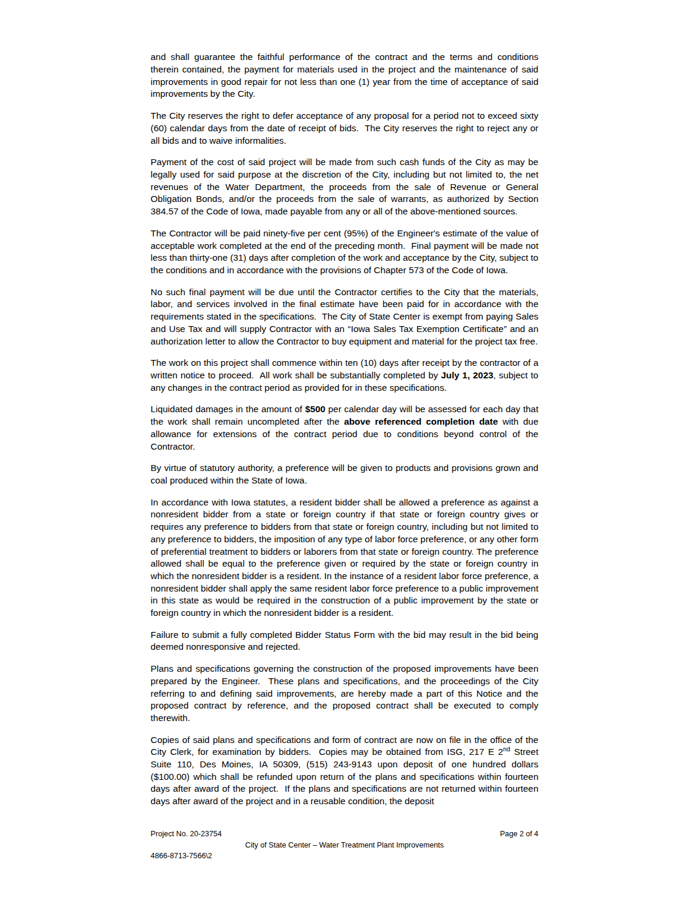and shall guarantee the faithful performance of the contract and the terms and conditions therein contained, the payment for materials used in the project and the maintenance of said improvements in good repair for not less than one (1) year from the time of acceptance of said improvements by the City.
The City reserves the right to defer acceptance of any proposal for a period not to exceed sixty (60) calendar days from the date of receipt of bids. The City reserves the right to reject any or all bids and to waive informalities.
Payment of the cost of said project will be made from such cash funds of the City as may be legally used for said purpose at the discretion of the City, including but not limited to, the net revenues of the Water Department, the proceeds from the sale of Revenue or General Obligation Bonds, and/or the proceeds from the sale of warrants, as authorized by Section 384.57 of the Code of Iowa, made payable from any or all of the above-mentioned sources.
The Contractor will be paid ninety-five per cent (95%) of the Engineer's estimate of the value of acceptable work completed at the end of the preceding month. Final payment will be made not less than thirty-one (31) days after completion of the work and acceptance by the City, subject to the conditions and in accordance with the provisions of Chapter 573 of the Code of Iowa.
No such final payment will be due until the Contractor certifies to the City that the materials, labor, and services involved in the final estimate have been paid for in accordance with the requirements stated in the specifications. The City of State Center is exempt from paying Sales and Use Tax and will supply Contractor with an “Iowa Sales Tax Exemption Certificate” and an authorization letter to allow the Contractor to buy equipment and material for the project tax free.
The work on this project shall commence within ten (10) days after receipt by the contractor of a written notice to proceed. All work shall be substantially completed by July 1, 2023, subject to any changes in the contract period as provided for in these specifications.
Liquidated damages in the amount of $500 per calendar day will be assessed for each day that the work shall remain uncompleted after the above referenced completion date with due allowance for extensions of the contract period due to conditions beyond control of the Contractor.
By virtue of statutory authority, a preference will be given to products and provisions grown and coal produced within the State of Iowa.
In accordance with Iowa statutes, a resident bidder shall be allowed a preference as against a nonresident bidder from a state or foreign country if that state or foreign country gives or requires any preference to bidders from that state or foreign country, including but not limited to any preference to bidders, the imposition of any type of labor force preference, or any other form of preferential treatment to bidders or laborers from that state or foreign country. The preference allowed shall be equal to the preference given or required by the state or foreign country in which the nonresident bidder is a resident. In the instance of a resident labor force preference, a nonresident bidder shall apply the same resident labor force preference to a public improvement in this state as would be required in the construction of a public improvement by the state or foreign country in which the nonresident bidder is a resident.
Failure to submit a fully completed Bidder Status Form with the bid may result in the bid being deemed nonresponsive and rejected.
Plans and specifications governing the construction of the proposed improvements have been prepared by the Engineer. These plans and specifications, and the proceedings of the City referring to and defining said improvements, are hereby made a part of this Notice and the proposed contract by reference, and the proposed contract shall be executed to comply therewith.
Copies of said plans and specifications and form of contract are now on file in the office of the City Clerk, for examination by bidders. Copies may be obtained from ISG, 217 E 2nd Street Suite 110, Des Moines, IA 50309, (515) 243-9143 upon deposit of one hundred dollars ($100.00) which shall be refunded upon return of the plans and specifications within fourteen days after award of the project. If the plans and specifications are not returned within fourteen days after award of the project and in a reusable condition, the deposit
Project No. 20-23754 Page 2 of 4
City of State Center – Water Treatment Plant Improvements
4866-8713-7566\2